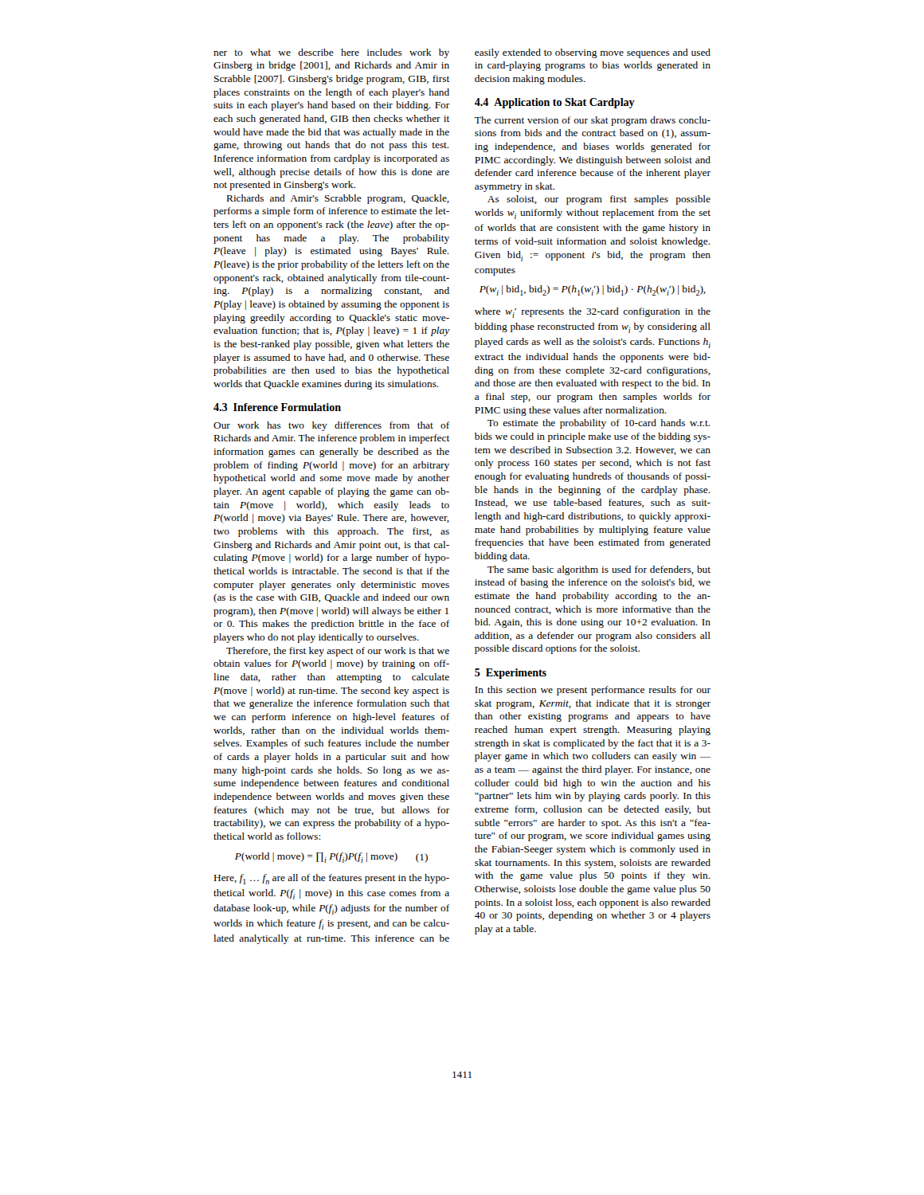ner to what we describe here includes work by Ginsberg in bridge [2001], and Richards and Amir in Scrabble [2007]. Ginsberg's bridge program, GIB, first places constraints on the length of each player's hand suits in each player's hand based on their bidding. For each such generated hand, GIB then checks whether it would have made the bid that was actually made in the game, throwing out hands that do not pass this test. Inference information from cardplay is incorporated as well, although precise details of how this is done are not presented in Ginsberg's work.
Richards and Amir's Scrabble program, Quackle, performs a simple form of inference to estimate the letters left on an opponent's rack (the leave) after the opponent has made a play. The probability P(leave | play) is estimated using Bayes' Rule. P(leave) is the prior probability of the letters left on the opponent's rack, obtained analytically from tile-counting. P(play) is a normalizing constant, and P(play | leave) is obtained by assuming the opponent is playing greedily according to Quackle's static move-evaluation function; that is, P(play | leave) = 1 if play is the best-ranked play possible, given what letters the player is assumed to have had, and 0 otherwise. These probabilities are then used to bias the hypothetical worlds that Quackle examines during its simulations.
4.3 Inference Formulation
Our work has two key differences from that of Richards and Amir. The inference problem in imperfect information games can generally be described as the problem of finding P(world | move) for an arbitrary hypothetical world and some move made by another player. An agent capable of playing the game can obtain P(move | world), which easily leads to P(world | move) via Bayes' Rule. There are, however, two problems with this approach. The first, as Ginsberg and Richards and Amir point out, is that calculating P(move | world) for a large number of hypothetical worlds is intractable. The second is that if the computer player generates only deterministic moves (as is the case with GIB, Quackle and indeed our own program), then P(move | world) will always be either 1 or 0. This makes the prediction brittle in the face of players who do not play identically to ourselves.
Therefore, the first key aspect of our work is that we obtain values for P(world | move) by training on offline data, rather than attempting to calculate P(move | world) at run-time. The second key aspect is that we generalize the inference formulation such that we can perform inference on high-level features of worlds, rather than on the individual worlds themselves. Examples of such features include the number of cards a player holds in a particular suit and how many high-point cards she holds. So long as we assume independence between features and conditional independence between worlds and moves given these features (which may not be true, but allows for tractability), we can express the probability of a hypothetical world as follows:
P(world | move) = ∏i P(fi)P(fi | move) (1)
Here, f1 … fn are all of the features present in the hypothetical world. P(fi | move) in this case comes from a database look-up, while P(fi) adjusts for the number of worlds in which feature fi is present, and can be calculated analytically at run-time. This inference can be easily extended to observing move sequences and used in card-playing programs to bias worlds generated in decision making modules.
4.4 Application to Skat Cardplay
The current version of our skat program draws conclusions from bids and the contract based on (1), assuming independence, and biases worlds generated for PIMC accordingly. We distinguish between soloist and defender card inference because of the inherent player asymmetry in skat.
As soloist, our program first samples possible worlds wi uniformly without replacement from the set of worlds that are consistent with the game history in terms of void-suit information and soloist knowledge. Given bidi := opponent i's bid, the program then computes
P(wi | bid1, bid2) = P(h1(wi′) | bid1) · P(h2(wi′) | bid2),
where wi′ represents the 32-card configuration in the bidding phase reconstructed from wi by considering all played cards as well as the soloist's cards. Functions hi extract the individual hands the opponents were bidding on from these complete 32-card configurations, and those are then evaluated with respect to the bid. In a final step, our program then samples worlds for PIMC using these values after normalization.
To estimate the probability of 10-card hands w.r.t. bids we could in principle make use of the bidding system we described in Subsection 3.2. However, we can only process 160 states per second, which is not fast enough for evaluating hundreds of thousands of possible hands in the beginning of the cardplay phase. Instead, we use table-based features, such as suit-length and high-card distributions, to quickly approximate hand probabilities by multiplying feature value frequencies that have been estimated from generated bidding data.
The same basic algorithm is used for defenders, but instead of basing the inference on the soloist's bid, we estimate the hand probability according to the announced contract, which is more informative than the bid. Again, this is done using our 10+2 evaluation. In addition, as a defender our program also considers all possible discard options for the soloist.
5 Experiments
In this section we present performance results for our skat program, Kermit, that indicate that it is stronger than other existing programs and appears to have reached human expert strength. Measuring playing strength in skat is complicated by the fact that it is a 3-player game in which two colluders can easily win — as a team — against the third player. For instance, one colluder could bid high to win the auction and his "partner" lets him win by playing cards poorly. In this extreme form, collusion can be detected easily, but subtle "errors" are harder to spot. As this isn't a "feature" of our program, we score individual games using the Fabian-Seeger system which is commonly used in skat tournaments. In this system, soloists are rewarded with the game value plus 50 points if they win. Otherwise, soloists lose double the game value plus 50 points. In a soloist loss, each opponent is also rewarded 40 or 30 points, depending on whether 3 or 4 players play at a table.
1411